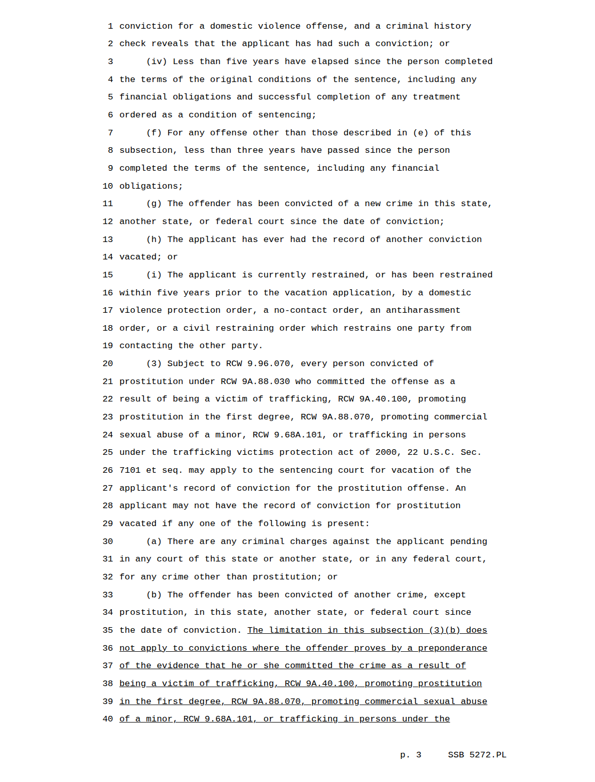conviction for a domestic violence offense, and a criminal history
check reveals that the applicant has had such a conviction; or
(iv) Less than five years have elapsed since the person completed
the terms of the original conditions of the sentence, including any
financial obligations and successful completion of any treatment
ordered as a condition of sentencing;
(f) For any offense other than those described in (e) of this
subsection, less than three years have passed since the person
completed the terms of the sentence, including any financial
obligations;
(g) The offender has been convicted of a new crime in this state,
another state, or federal court since the date of conviction;
(h) The applicant has ever had the record of another conviction
vacated; or
(i) The applicant is currently restrained, or has been restrained
within five years prior to the vacation application, by a domestic
violence protection order, a no-contact order, an antiharassment
order, or a civil restraining order which restrains one party from
contacting the other party.
(3) Subject to RCW 9.96.070, every person convicted of
prostitution under RCW 9A.88.030 who committed the offense as a
result of being a victim of trafficking, RCW 9A.40.100, promoting
prostitution in the first degree, RCW 9A.88.070, promoting commercial
sexual abuse of a minor, RCW 9.68A.101, or trafficking in persons
under the trafficking victims protection act of 2000, 22 U.S.C. Sec.
7101 et seq. may apply to the sentencing court for vacation of the
applicant's record of conviction for the prostitution offense. An
applicant may not have the record of conviction for prostitution
vacated if any one of the following is present:
(a) There are any criminal charges against the applicant pending
in any court of this state or another state, or in any federal court,
for any crime other than prostitution; or
(b) The offender has been convicted of another crime, except
prostitution, in this state, another state, or federal court since
the date of conviction. The limitation in this subsection (3)(b) does
not apply to convictions where the offender proves by a preponderance
of the evidence that he or she committed the crime as a result of
being a victim of trafficking, RCW 9A.40.100, promoting prostitution
in the first degree, RCW 9A.88.070, promoting commercial sexual abuse
of a minor, RCW 9.68A.101, or trafficking in persons under the
p. 3 SSB 5272.PL